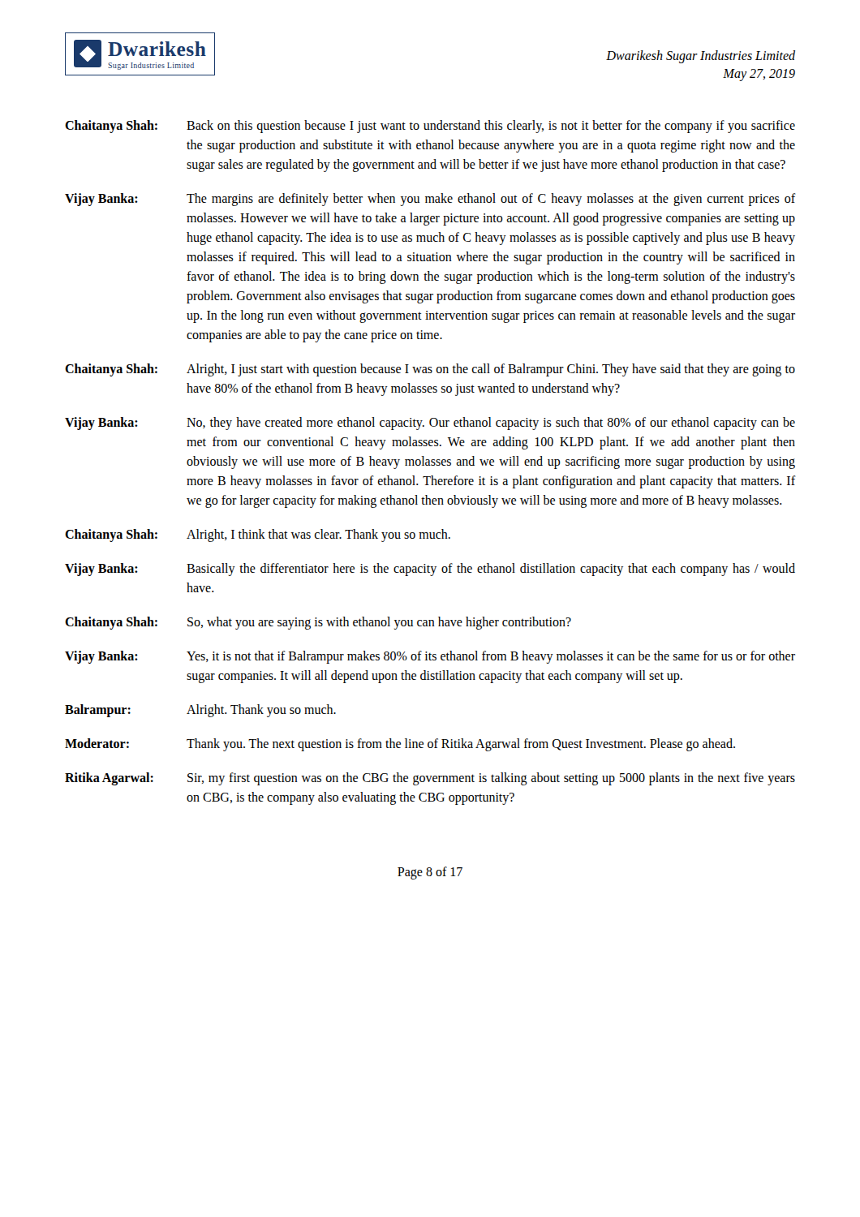Dwarikesh
Sugar Industries Limited
Dwarikesh Sugar Industries Limited
May 27, 2019
| Chaitanya Shah: | Back on this question because I just want to understand this clearly, is not it better for the company if you sacrifice the sugar production and substitute it with ethanol because anywhere you are in a quota regime right now and the sugar sales are regulated by the government and will be better if we just have more ethanol production in that case? |
| Vijay Banka: | The margins are definitely better when you make ethanol out of C heavy molasses at the given current prices of molasses. However we will have to take a larger picture into account. All good progressive companies are setting up huge ethanol capacity. The idea is to use as much of C heavy molasses as is possible captively and plus use B heavy molasses if required. This will lead to a situation where the sugar production in the country will be sacrificed in favor of ethanol. The idea is to bring down the sugar production which is the long-term solution of the industry's problem. Government also envisages that sugar production from sugarcane comes down and ethanol production goes up. In the long run even without government intervention sugar prices can remain at reasonable levels and the sugar companies are able to pay the cane price on time. |
| Chaitanya Shah: | Alright, I just start with question because I was on the call of Balrampur Chini. They have said that they are going to have 80% of the ethanol from B heavy molasses so just wanted to understand why? |
| Vijay Banka: | No, they have created more ethanol capacity. Our ethanol capacity is such that 80% of our ethanol capacity can be met from our conventional C heavy molasses. We are adding 100 KLPD plant. If we add another plant then obviously we will use more of B heavy molasses and we will end up sacrificing more sugar production by using more B heavy molasses in favor of ethanol. Therefore it is a plant configuration and plant capacity that matters. If we go for larger capacity for making ethanol then obviously we will be using more and more of B heavy molasses. |
| Chaitanya Shah: | Alright, I think that was clear. Thank you so much. |
| Vijay Banka: | Basically the differentiator here is the capacity of the ethanol distillation capacity that each company has / would have. |
| Chaitanya Shah: | So, what you are saying is with ethanol you can have higher contribution? |
| Vijay Banka: | Yes, it is not that if Balrampur makes 80% of its ethanol from B heavy molasses it can be the same for us or for other sugar companies. It will all depend upon the distillation capacity that each company will set up. |
| Balrampur: | Alright. Thank you so much. |
| Moderator: | Thank you. The next question is from the line of Ritika Agarwal from Quest Investment. Please go ahead. |
| Ritika Agarwal: | Sir, my first question was on the CBG the government is talking about setting up 5000 plants in the next five years on CBG, is the company also evaluating the CBG opportunity? |
Page 8 of 17